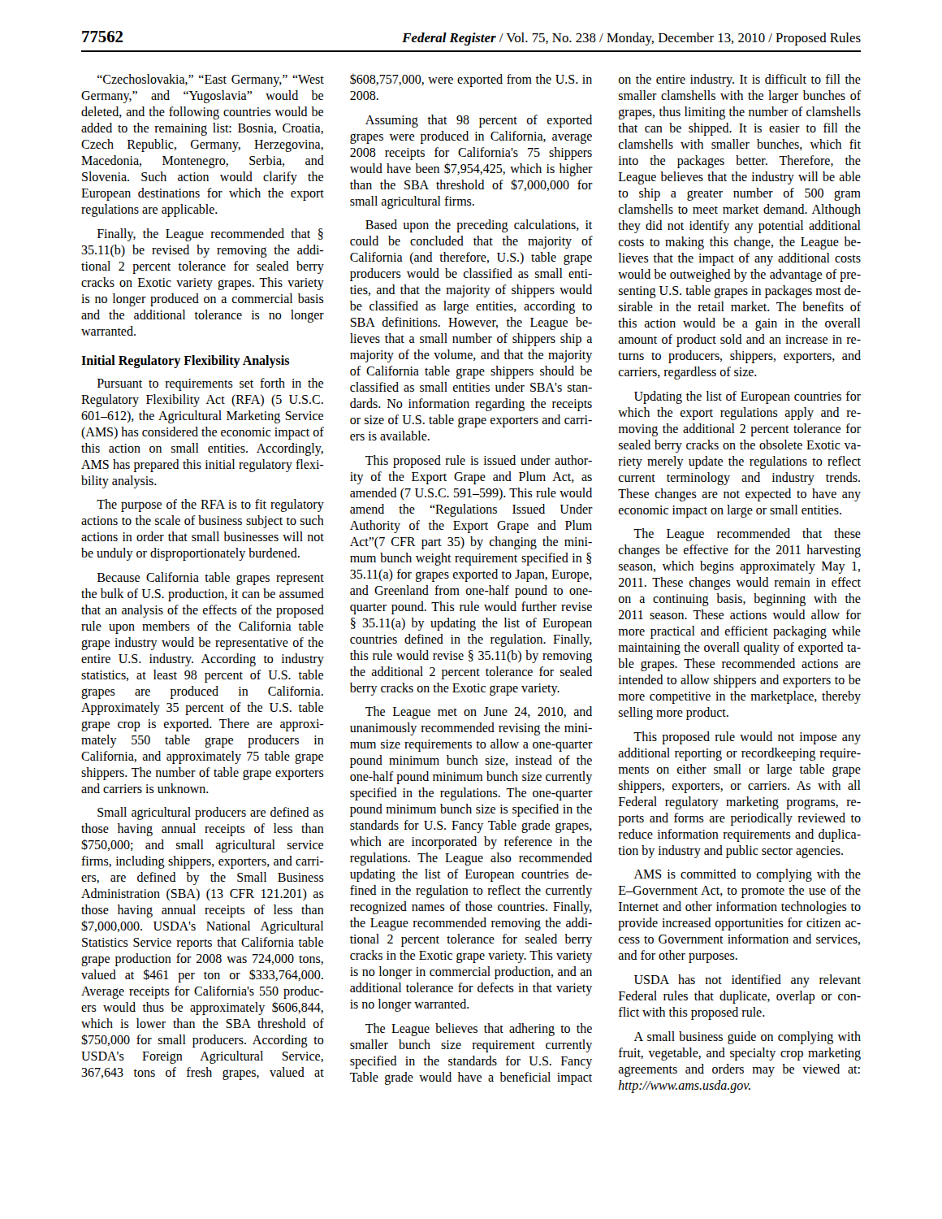77562
Federal Register / Vol. 75, No. 238 / Monday, December 13, 2010 / Proposed Rules
“Czechoslovakia,” “East Germany,” “West Germany,” and “Yugoslavia” would be deleted, and the following countries would be added to the remaining list: Bosnia, Croatia, Czech Republic, Germany, Herzegovina, Macedonia, Montenegro, Serbia, and Slovenia. Such action would clarify the European destinations for which the export regulations are applicable.
Finally, the League recommended that § 35.11(b) be revised by removing the additional 2 percent tolerance for sealed berry cracks on Exotic variety grapes. This variety is no longer produced on a commercial basis and the additional tolerance is no longer warranted.
Initial Regulatory Flexibility Analysis
Pursuant to requirements set forth in the Regulatory Flexibility Act (RFA) (5 U.S.C. 601–612), the Agricultural Marketing Service (AMS) has considered the economic impact of this action on small entities. Accordingly, AMS has prepared this initial regulatory flexibility analysis.
The purpose of the RFA is to fit regulatory actions to the scale of business subject to such actions in order that small businesses will not be unduly or disproportionately burdened.
Because California table grapes represent the bulk of U.S. production, it can be assumed that an analysis of the effects of the proposed rule upon members of the California table grape industry would be representative of the entire U.S. industry. According to industry statistics, at least 98 percent of U.S. table grapes are produced in California. Approximately 35 percent of the U.S. table grape crop is exported. There are approximately 550 table grape producers in California, and approximately 75 table grape shippers. The number of table grape exporters and carriers is unknown.
Small agricultural producers are defined as those having annual receipts of less than $750,000; and small agricultural service firms, including shippers, exporters, and carriers, are defined by the Small Business Administration (SBA) (13 CFR 121.201) as those having annual receipts of less than $7,000,000. USDA's National Agricultural Statistics Service reports that California table grape production for 2008 was 724,000 tons, valued at $461 per ton or $333,764,000. Average receipts for California's 550 producers would thus be approximately $606,844, which is lower than the SBA threshold of $750,000 for small producers. According to USDA's Foreign Agricultural Service, 367,643 tons of fresh grapes, valued at $608,757,000, were exported from the U.S. in 2008.
Assuming that 98 percent of exported grapes were produced in California, average 2008 receipts for California's 75 shippers would have been $7,954,425, which is higher than the SBA threshold of $7,000,000 for small agricultural firms.
Based upon the preceding calculations, it could be concluded that the majority of California (and therefore, U.S.) table grape producers would be classified as small entities, and that the majority of shippers would be classified as large entities, according to SBA definitions. However, the League believes that a small number of shippers ship a majority of the volume, and that the majority of California table grape shippers should be classified as small entities under SBA's standards. No information regarding the receipts or size of U.S. table grape exporters and carriers is available.
This proposed rule is issued under authority of the Export Grape and Plum Act, as amended (7 U.S.C. 591–599). This rule would amend the “Regulations Issued Under Authority of the Export Grape and Plum Act”(7 CFR part 35) by changing the minimum bunch weight requirement specified in § 35.11(a) for grapes exported to Japan, Europe, and Greenland from one-half pound to one-quarter pound. This rule would further revise § 35.11(a) by updating the list of European countries defined in the regulation. Finally, this rule would revise § 35.11(b) by removing the additional 2 percent tolerance for sealed berry cracks on the Exotic grape variety.
The League met on June 24, 2010, and unanimously recommended revising the minimum size requirements to allow a one-quarter pound minimum bunch size, instead of the one-half pound minimum bunch size currently specified in the regulations. The one-quarter pound minimum bunch size is specified in the standards for U.S. Fancy Table grade grapes, which are incorporated by reference in the regulations. The League also recommended updating the list of European countries defined in the regulation to reflect the currently recognized names of those countries. Finally, the League recommended removing the additional 2 percent tolerance for sealed berry cracks in the Exotic grape variety. This variety is no longer in commercial production, and an additional tolerance for defects in that variety is no longer warranted.
The League believes that adhering to the smaller bunch size requirement currently specified in the standards for U.S. Fancy Table grade would have a beneficial impact on the entire industry. It is difficult to fill the smaller clamshells with the larger bunches of grapes, thus limiting the number of clamshells that can be shipped. It is easier to fill the clamshells with smaller bunches, which fit into the packages better. Therefore, the League believes that the industry will be able to ship a greater number of 500 gram clamshells to meet market demand. Although they did not identify any potential additional costs to making this change, the League believes that the impact of any additional costs would be outweighed by the advantage of presenting U.S. table grapes in packages most desirable in the retail market. The benefits of this action would be a gain in the overall amount of product sold and an increase in returns to producers, shippers, exporters, and carriers, regardless of size.
Updating the list of European countries for which the export regulations apply and removing the additional 2 percent tolerance for sealed berry cracks on the obsolete Exotic variety merely update the regulations to reflect current terminology and industry trends. These changes are not expected to have any economic impact on large or small entities.
The League recommended that these changes be effective for the 2011 harvesting season, which begins approximately May 1, 2011. These changes would remain in effect on a continuing basis, beginning with the 2011 season. These actions would allow for more practical and efficient packaging while maintaining the overall quality of exported table grapes. These recommended actions are intended to allow shippers and exporters to be more competitive in the marketplace, thereby selling more product.
This proposed rule would not impose any additional reporting or recordkeeping requirements on either small or large table grape shippers, exporters, or carriers. As with all Federal regulatory marketing programs, reports and forms are periodically reviewed to reduce information requirements and duplication by industry and public sector agencies.
AMS is committed to complying with the E–Government Act, to promote the use of the Internet and other information technologies to provide increased opportunities for citizen access to Government information and services, and for other purposes.
USDA has not identified any relevant Federal rules that duplicate, overlap or conflict with this proposed rule.
A small business guide on complying with fruit, vegetable, and specialty crop marketing agreements and orders may be viewed at: http://www.ams.usda.gov.